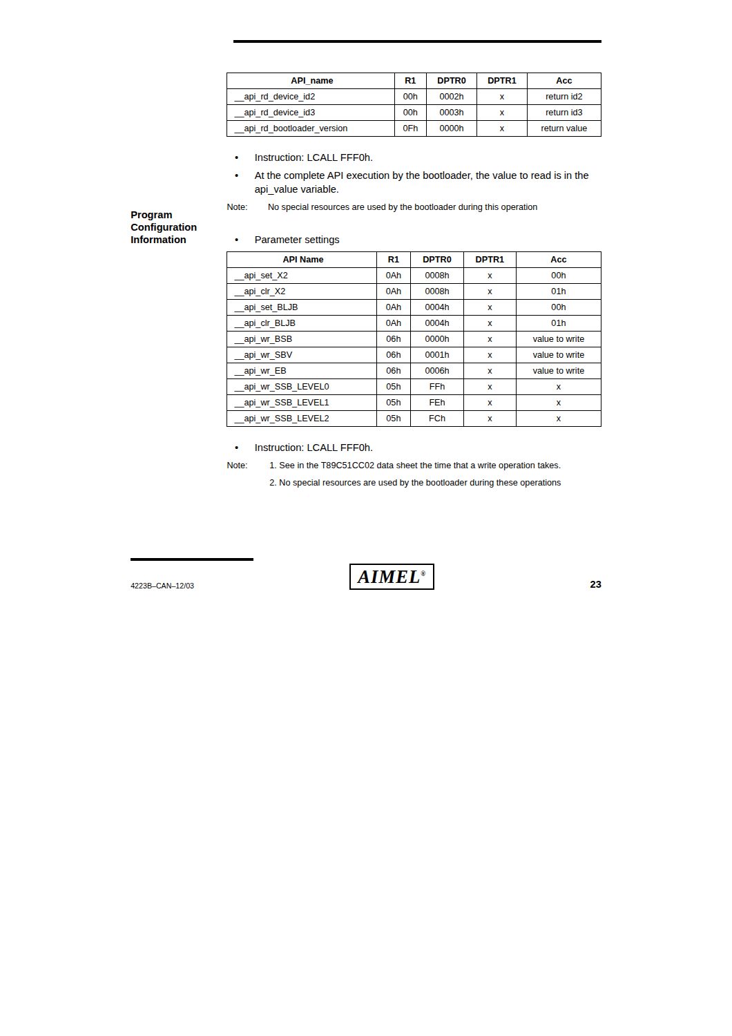Program Configuration Information
| API_name | R1 | DPTR0 | DPTR1 | Acc |
| --- | --- | --- | --- | --- |
| __api_rd_device_id2 | 00h | 0002h | x | return id2 |
| __api_rd_device_id3 | 00h | 0003h | x | return id3 |
| __api_rd_bootloader_version | 0Fh | 0000h | x | return value |
Instruction: LCALL FFF0h.
At the complete API execution by the bootloader, the value to read is in the api_value variable.
Note:
No special resources are used by the bootloader during this operation
Parameter settings
| API Name | R1 | DPTR0 | DPTR1 | Acc |
| --- | --- | --- | --- | --- |
| __api_set_X2 | 0Ah | 0008h | x | 00h |
| __api_clr_X2 | 0Ah | 0008h | x | 01h |
| __api_set_BLJB | 0Ah | 0004h | x | 00h |
| __api_clr_BLJB | 0Ah | 0004h | x | 01h |
| __api_wr_BSB | 06h | 0000h | x | value to write |
| __api_wr_SBV | 06h | 0001h | x | value to write |
| __api_wr_EB | 06h | 0006h | x | value to write |
| __api_wr_SSB_LEVEL0 | 05h | FFh | x | x |
| __api_wr_SSB_LEVEL1 | 05h | FEh | x | x |
| __api_wr_SSB_LEVEL2 | 05h | FCh | x | x |
Instruction: LCALL FFF0h.
Note:
See in the T89C51CC02 data sheet the time that a write operation takes.
No special resources are used by the bootloader during these operations
4223B–CAN–12/03
AIMEL®
23